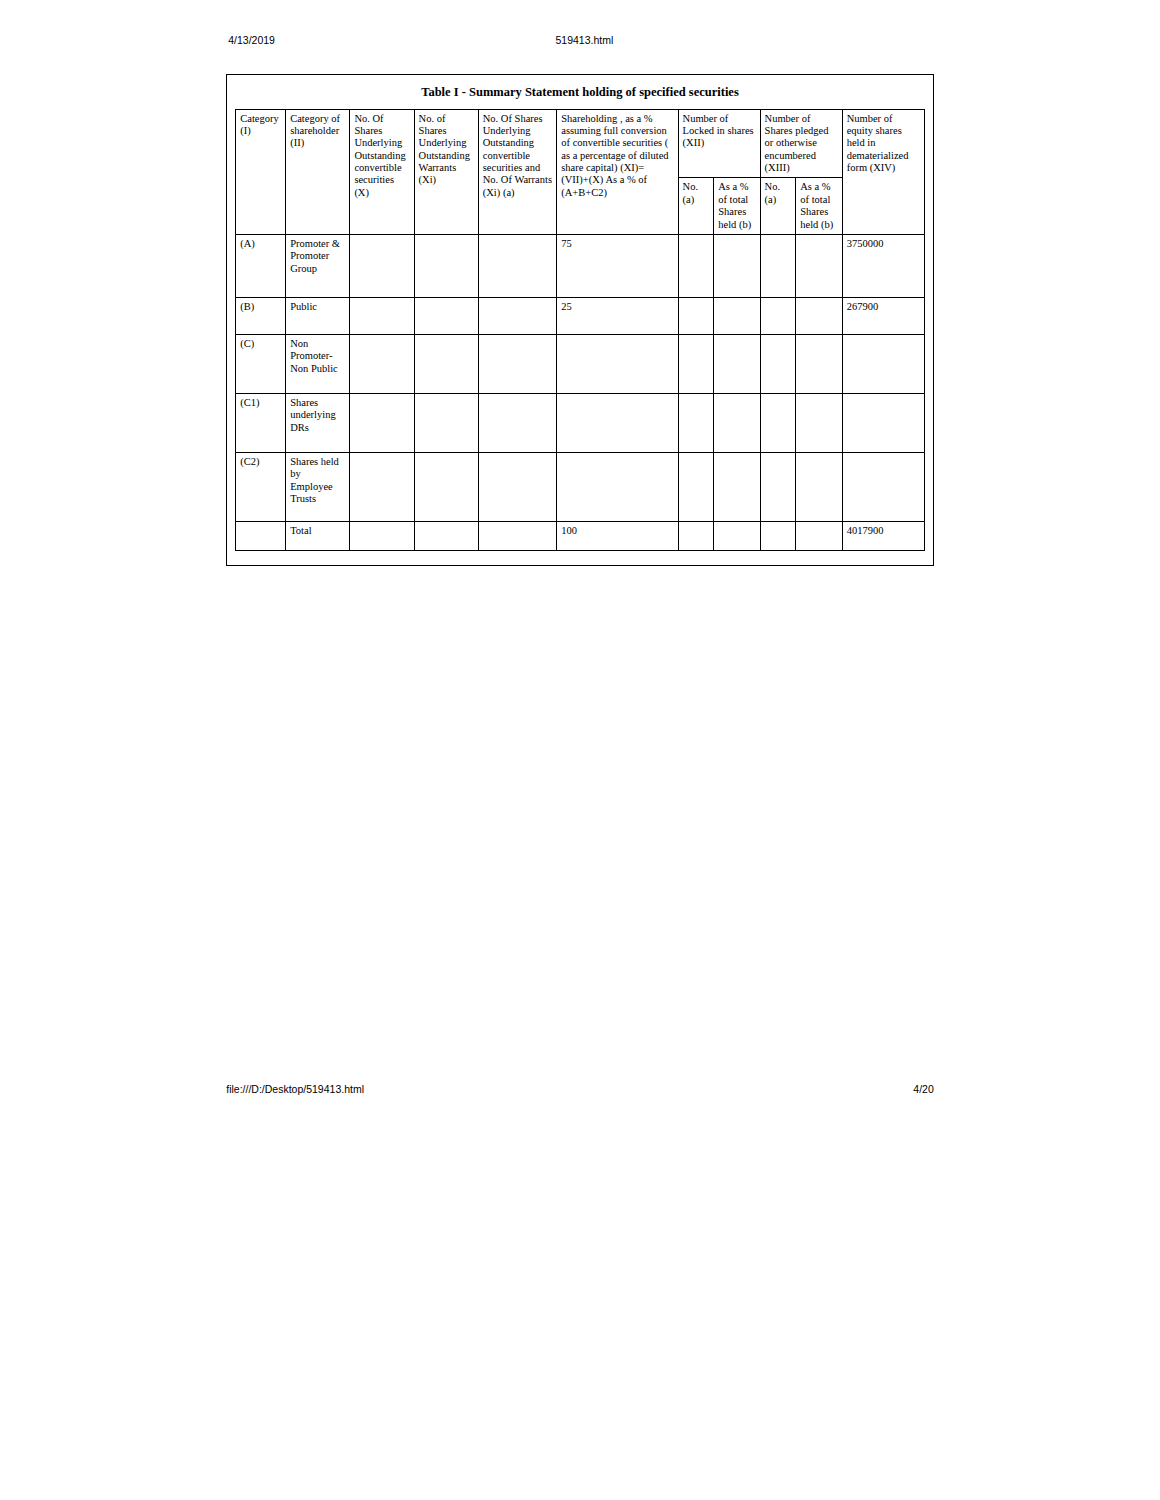4/13/2019
519413.html
Table I - Summary Statement holding of specified securities
| Category (I) | Category of shareholder (II) | No. Of Shares Underlying Outstanding convertible securities (X) | No. of Shares Underlying Outstanding Warrants (Xi) | No. Of Shares Underlying Outstanding convertible securities and No. Of Warrants (Xi) (a) | Shareholding , as a % assuming full conversion of convertible securities ( as a percentage of diluted share capital) (XI)= (VII)+(X) As a % of (A+B+C2) | Number of Locked in shares (XII) | Number of Shares pledged or otherwise encumbered (XIII) | Number of equity shares held in dematerialized form (XIV) |
| --- | --- | --- | --- | --- | --- | --- | --- | --- |
| No. (a) | As a % of total Shares held (b) | No. (a) | As a % of total Shares held (b) |
| (A) | Promoter & Promoter Group | | | | 75 | | | | | 3750000 |
| (B) | Public | | | | 25 | | | | | 267900 |
| (C) | Non Promoter- Non Public | | | | | | | | | |
| (C1) | Shares underlying DRs | | | | | | | | | |
| (C2) | Shares held by Employee Trusts | | | | | | | | | |
| | Total | | | | 100 | | | | | 4017900 |
file:///D:/Desktop/519413.html
4/20